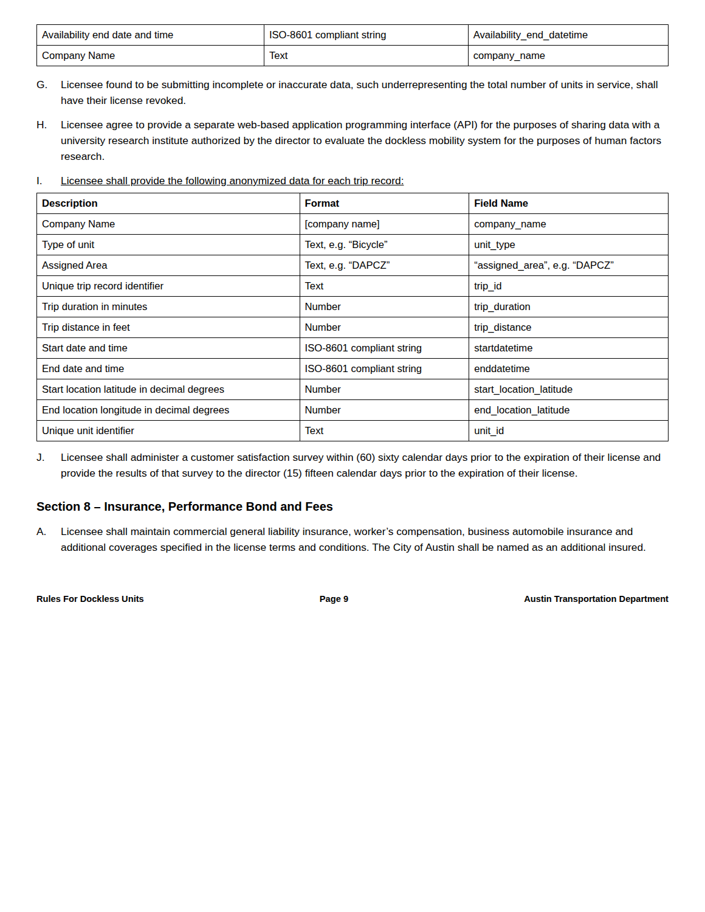| Availability end date and time | ISO-8601 compliant string | Availability_end_datetime |
| Company Name | Text | company_name |
G.
Licensee found to be submitting incomplete or inaccurate data, such underrepresenting the total number of units in service, shall have their license revoked.
H.
Licensee agree to provide a separate web-based application programming interface (API) for the purposes of sharing data with a university research institute authorized by the director to evaluate the dockless mobility system for the purposes of human factors research.
I.
Licensee shall provide the following anonymized data for each trip record:
| Description | Format | Field Name |
| --- | --- | --- |
| Company Name | [company name] | company_name |
| Type of unit | Text, e.g. “Bicycle” | unit_type |
| Assigned Area | Text, e.g. “DAPCZ” | “assigned_area”, e.g. “DAPCZ” |
| Unique trip record identifier | Text | trip_id |
| Trip duration in minutes | Number | trip_duration |
| Trip distance in feet | Number | trip_distance |
| Start date and time | ISO-8601 compliant string | startdatetime |
| End date and time | ISO-8601 compliant string | enddatetime |
| Start location latitude in decimal degrees | Number | start_location_latitude |
| End location longitude in decimal degrees | Number | end_location_latitude |
| Unique unit identifier | Text | unit_id |
J.
Licensee shall administer a customer satisfaction survey within (60) sixty calendar days prior to the expiration of their license and provide the results of that survey to the director (15) fifteen calendar days prior to the expiration of their license.
Section 8 – Insurance, Performance Bond and Fees
A.
Licensee shall maintain commercial general liability insurance, worker’s compensation, business automobile insurance and additional coverages specified in the license terms and conditions. The City of Austin shall be named as an additional insured.
Rules For Dockless Units
Page 9
Austin Transportation Department